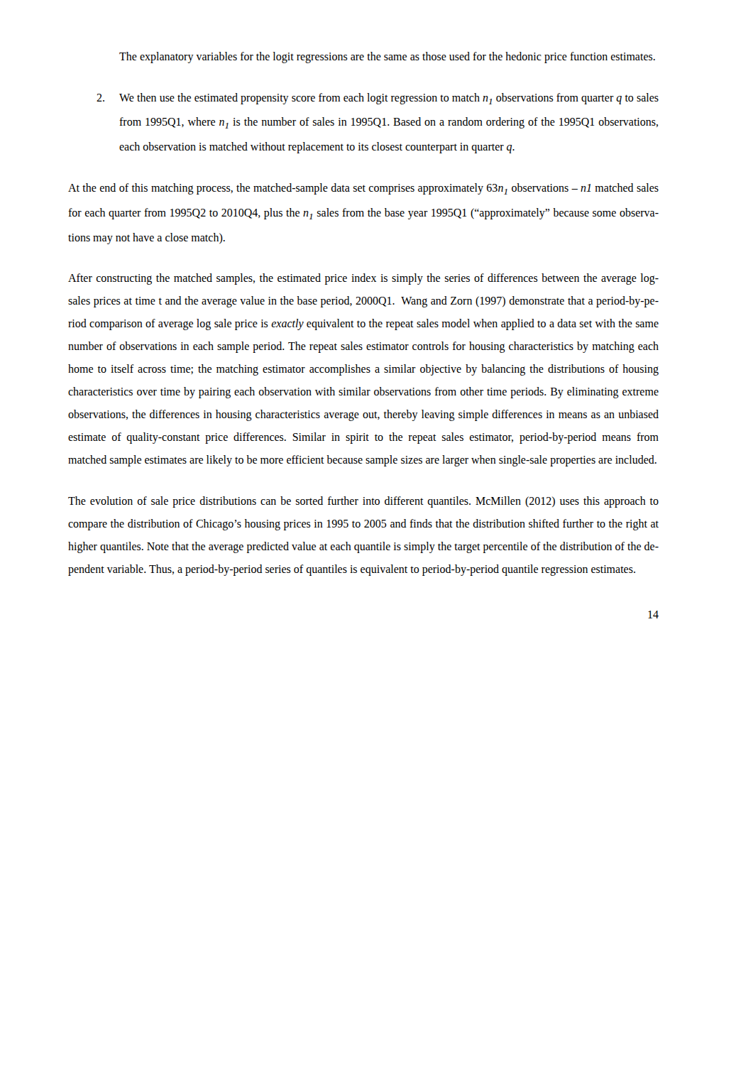The explanatory variables for the logit regressions are the same as those used for the hedonic price function estimates.
2. We then use the estimated propensity score from each logit regression to match n1 observations from quarter q to sales from 1995Q1, where n1 is the number of sales in 1995Q1. Based on a random ordering of the 1995Q1 observations, each observation is matched without replacement to its closest counterpart in quarter q.
At the end of this matching process, the matched-sample data set comprises approximately 63n1 observations – n1 matched sales for each quarter from 1995Q2 to 2010Q4, plus the n1 sales from the base year 1995Q1 (“approximately” because some observations may not have a close match).
After constructing the matched samples, the estimated price index is simply the series of differences between the average log-sales prices at time t and the average value in the base period, 2000Q1. Wang and Zorn (1997) demonstrate that a period-by-period comparison of average log sale price is exactly equivalent to the repeat sales model when applied to a data set with the same number of observations in each sample period. The repeat sales estimator controls for housing characteristics by matching each home to itself across time; the matching estimator accomplishes a similar objective by balancing the distributions of housing characteristics over time by pairing each observation with similar observations from other time periods. By eliminating extreme observations, the differences in housing characteristics average out, thereby leaving simple differences in means as an unbiased estimate of quality-constant price differences. Similar in spirit to the repeat sales estimator, period-by-period means from matched sample estimates are likely to be more efficient because sample sizes are larger when single-sale properties are included.
The evolution of sale price distributions can be sorted further into different quantiles. McMillen (2012) uses this approach to compare the distribution of Chicago’s housing prices in 1995 to 2005 and finds that the distribution shifted further to the right at higher quantiles. Note that the average predicted value at each quantile is simply the target percentile of the distribution of the dependent variable. Thus, a period-by-period series of quantiles is equivalent to period-by-period quantile regression estimates.
14